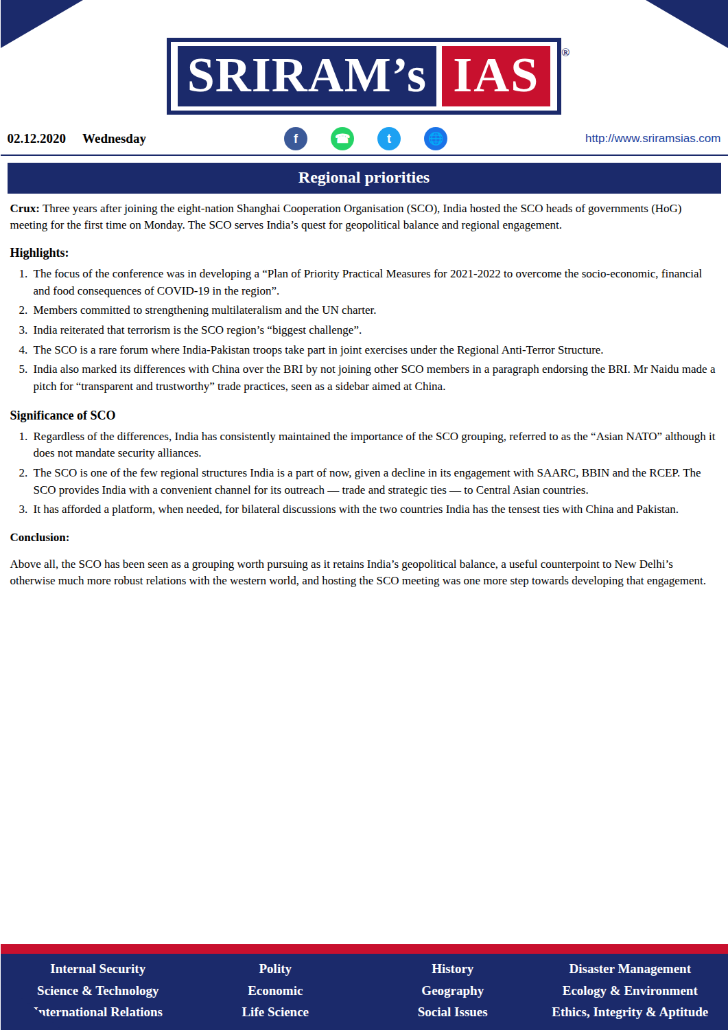SRIRAM’s
IAS
®
02.12.2020 Wednesday f ☎ t 🌐 http://www.sriramsias.com
Regional priorities
Crux: Three years after joining the eight-nation Shanghai Cooperation Organisation (SCO), India hosted the SCO heads of governments (HoG) meeting for the first time on Monday. The SCO serves India’s quest for geopolitical balance and regional engagement.
Highlights:
The focus of the conference was in developing a “Plan of Priority Practical Measures for 2021-2022 to overcome the socio-economic, financial and food consequences of COVID-19 in the region”.
Members committed to strengthening multilateralism and the UN charter.
India reiterated that terrorism is the SCO region’s “biggest challenge”.
The SCO is a rare forum where India-Pakistan troops take part in joint exercises under the Regional Anti-Terror Structure.
India also marked its differences with China over the BRI by not joining other SCO members in a paragraph endorsing the BRI. Mr Naidu made a pitch for “transparent and trustworthy” trade practices, seen as a sidebar aimed at China.
Significance of SCO
Regardless of the differences, India has consistently maintained the importance of the SCO grouping, referred to as the “Asian NATO” although it does not mandate security alliances.
The SCO is one of the few regional structures India is a part of now, given a decline in its engagement with SAARC, BBIN and the RCEP. The SCO provides India with a convenient channel for its outreach — trade and strategic ties — to Central Asian countries.
It has afforded a platform, when needed, for bilateral discussions with the two countries India has the tensest ties with China and Pakistan.
Conclusion:
Above all, the SCO has been seen as a grouping worth pursuing as it retains India’s geopolitical balance, a useful counterpoint to New Delhi’s otherwise much more robust relations with the western world, and hosting the SCO meeting was one more step towards developing that engagement.
1
Internal Security
Polity
History
Disaster Management
Science & Technology
Economic
Geography
Ecology & Environment
International Relations
Life Science
Social Issues
Ethics, Integrity & Aptitude